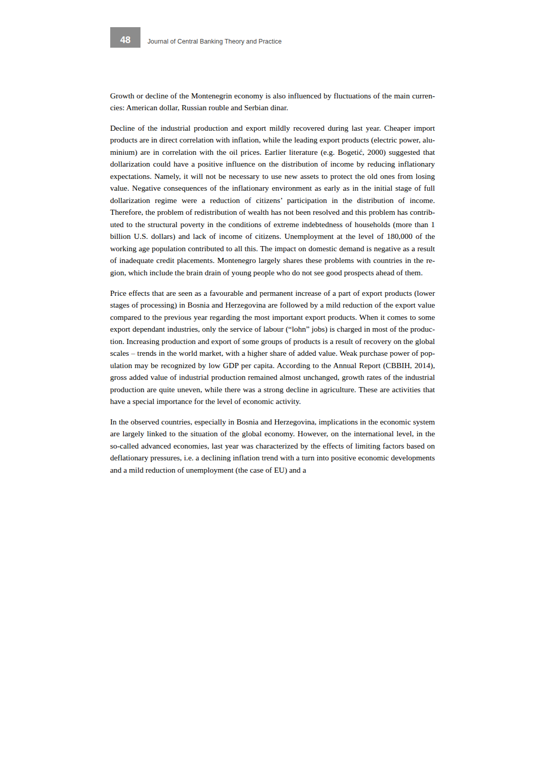48
Journal of Central Banking Theory and Practice
Growth or decline of the Montenegrin economy is also influenced by fluctuations of the main currencies: American dollar, Russian rouble and Serbian dinar.
Decline of the industrial production and export mildly recovered during last year. Cheaper import products are in direct correlation with inflation, while the leading export products (electric power, aluminium) are in correlation with the oil prices. Earlier literature (e.g. Bogetić, 2000) suggested that dollarization could have a positive influence on the distribution of income by reducing inflationary expectations. Namely, it will not be necessary to use new assets to protect the old ones from losing value. Negative consequences of the inflationary environment as early as in the initial stage of full dollarization regime were a reduction of citizens’ participation in the distribution of income. Therefore, the problem of redistribution of wealth has not been resolved and this problem has contributed to the structural poverty in the conditions of extreme indebtedness of households (more than 1 billion U.S. dollars) and lack of income of citizens. Unemployment at the level of 180,000 of the working age population contributed to all this. The impact on domestic demand is negative as a result of inadequate credit placements. Montenegro largely shares these problems with countries in the region, which include the brain drain of young people who do not see good prospects ahead of them.
Price effects that are seen as a favourable and permanent increase of a part of export products (lower stages of processing) in Bosnia and Herzegovina are followed by a mild reduction of the export value compared to the previous year regarding the most important export products. When it comes to some export dependant industries, only the service of labour (“lohn” jobs) is charged in most of the production. Increasing production and export of some groups of products is a result of recovery on the global scales – trends in the world market, with a higher share of added value. Weak purchase power of population may be recognized by low GDP per capita. According to the Annual Report (CBBIH, 2014), gross added value of industrial production remained almost unchanged, growth rates of the industrial production are quite uneven, while there was a strong decline in agriculture. These are activities that have a special importance for the level of economic activity.
In the observed countries, especially in Bosnia and Herzegovina, implications in the economic system are largely linked to the situation of the global economy. However, on the international level, in the so-called advanced economies, last year was characterized by the effects of limiting factors based on deflationary pressures, i.e. a declining inflation trend with a turn into positive economic developments and a mild reduction of unemployment (the case of EU) and a